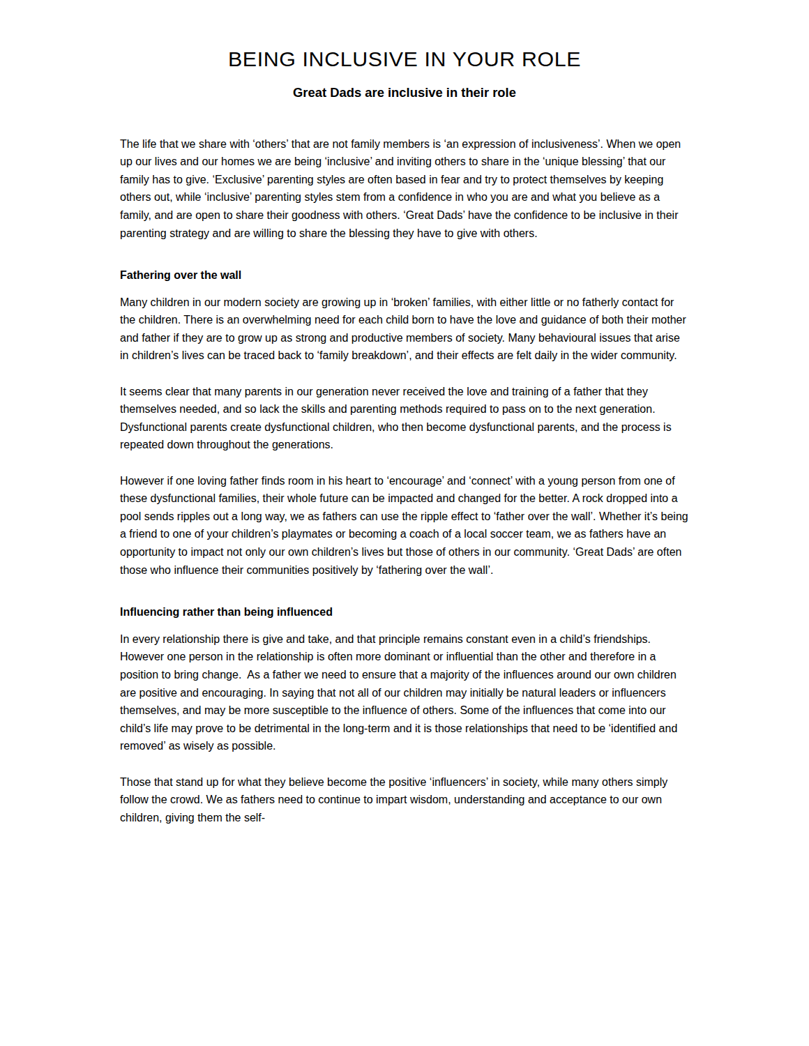BEING INCLUSIVE IN YOUR ROLE
Great Dads are inclusive in their role
The life that we share with ‘others’ that are not family members is ‘an expression of inclusiveness’. When we open up our lives and our homes we are being ‘inclusive’ and inviting others to share in the ‘unique blessing’ that our family has to give. ‘Exclusive’ parenting styles are often based in fear and try to protect themselves by keeping others out, while ‘inclusive’ parenting styles stem from a confidence in who you are and what you believe as a family, and are open to share their goodness with others. ‘Great Dads’ have the confidence to be inclusive in their parenting strategy and are willing to share the blessing they have to give with others.
Fathering over the wall
Many children in our modern society are growing up in ‘broken’ families, with either little or no fatherly contact for the children. There is an overwhelming need for each child born to have the love and guidance of both their mother and father if they are to grow up as strong and productive members of society. Many behavioural issues that arise in children’s lives can be traced back to ‘family breakdown’, and their effects are felt daily in the wider community.
It seems clear that many parents in our generation never received the love and training of a father that they themselves needed, and so lack the skills and parenting methods required to pass on to the next generation. Dysfunctional parents create dysfunctional children, who then become dysfunctional parents, and the process is repeated down throughout the generations.
However if one loving father finds room in his heart to ‘encourage’ and ‘connect’ with a young person from one of these dysfunctional families, their whole future can be impacted and changed for the better. A rock dropped into a pool sends ripples out a long way, we as fathers can use the ripple effect to ‘father over the wall’. Whether it’s being a friend to one of your children’s playmates or becoming a coach of a local soccer team, we as fathers have an opportunity to impact not only our own children’s lives but those of others in our community. ‘Great Dads’ are often those who influence their communities positively by ‘fathering over the wall’.
Influencing rather than being influenced
In every relationship there is give and take, and that principle remains constant even in a child’s friendships. However one person in the relationship is often more dominant or influential than the other and therefore in a position to bring change. As a father we need to ensure that a majority of the influences around our own children are positive and encouraging. In saying that not all of our children may initially be natural leaders or influencers themselves, and may be more susceptible to the influence of others. Some of the influences that come into our child’s life may prove to be detrimental in the long-term and it is those relationships that need to be ‘identified and removed’ as wisely as possible.
Those that stand up for what they believe become the positive ‘influencers’ in society, while many others simply follow the crowd. We as fathers need to continue to impart wisdom, understanding and acceptance to our own children, giving them the self-